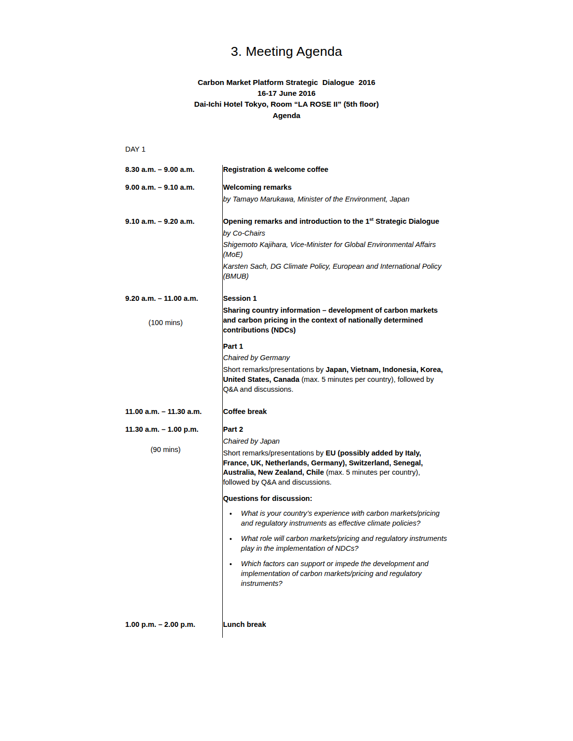3. Meeting Agenda
Carbon Market Platform Strategic Dialogue 2016
16-17 June 2016
Dai-Ichi Hotel Tokyo, Room “LA ROSE II” (5th floor)
Agenda
DAY 1
| 8.30 a.m. – 9.00 a.m. | Registration & welcome coffee |
| 9.00 a.m. – 9.10 a.m. | Welcoming remarks by Tamayo Marukawa, Minister of the Environment, Japan |
| 9.10 a.m. – 9.20 a.m. | Opening remarks and introduction to the 1 st Strategic Dialogue by Co-Chairs Shigemoto Kajihara, Vice-Minister for Global Environmental Affairs (MoE) Karsten Sach, DG Climate Policy, European and International Policy (BMUB) |
| 9.20 a.m. – 11.00 a.m. (100 mins) | Session 1 Sharing country information – development of carbon markets and carbon pricing in the context of nationally determined contributions (NDCs) Part 1 Chaired by Germany Short remarks/presentations by Japan, Vietnam, Indonesia, Korea, United States, Canada (max. 5 minutes per country), followed by Q&A and discussions. |
| 11.00 a.m. – 11.30 a.m. | Coffee break |
| 11.30 a.m. – 1.00 p.m. (90 mins) | Part 2 Chaired by Japan Short remarks/presentations by EU (possibly added by Italy, France, UK, Netherlands, Germany), Switzerland, Senegal, Australia, New Zealand, Chile (max. 5 minutes per country), followed by Q&A and discussions. Questions for discussion: What is your country’s experience with carbon markets/pricing and regulatory instruments as effective climate policies? What role will carbon markets/pricing and regulatory instruments play in the implementation of NDCs? Which factors can support or impede the development and implementation of carbon markets/pricing and regulatory instruments? |
| 1.00 p.m. – 2.00 p.m. | Lunch break |